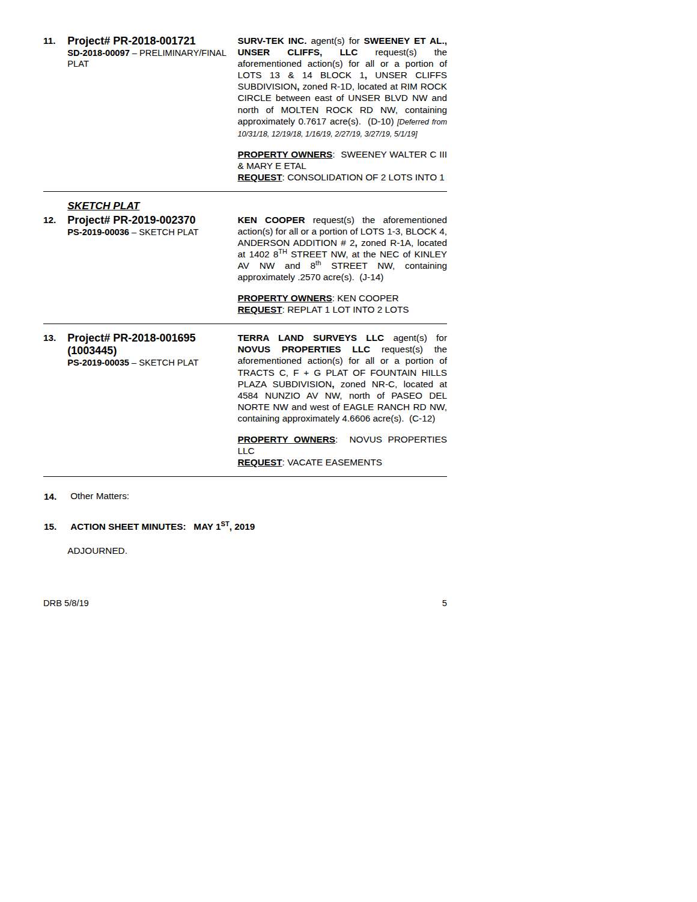| 11. | Project# PR-2018-001721 SD-2018-00097 – PRELIMINARY/FINAL PLAT | SURV-TEK INC. agent(s) for SWEENEY ET AL., UNSER CLIFFS, LLC request(s) the aforementioned action(s) for all or a portion of LOTS 13 & 14 BLOCK 1 , UNSER CLIFFS SUBDIVISION , zoned R-1D, located at RIM ROCK CIRCLE between east of UNSER BLVD NW and north of MOLTEN ROCK RD NW, containing approximately 0.7617 acre(s). (D-10) [Deferred from 10/31/18, 12/19/18, 1/16/19, 2/27/19, 3/27/19, 5/1/19] PROPERTY OWNERS : SWEENEY WALTER C III & MARY E ETAL REQUEST : CONSOLIDATION OF 2 LOTS INTO 1 |
SKETCH PLAT
| 12. | Project# PR-2019-002370 PS-2019-00036 – SKETCH PLAT | KEN COOPER request(s) the aforementioned action(s) for all or a portion of LOTS 1-3, BLOCK 4, ANDERSON ADDITION # 2 , zoned R-1A, located at 1402 8 TH STREET NW, at the NEC of KINLEY AV NW and 8 th STREET NW, containing approximately .2570 acre(s). (J-14) PROPERTY OWNERS : KEN COOPER REQUEST : REPLAT 1 LOT INTO 2 LOTS |
| 13. | Project# PR-2018-001695 (1003445) PS-2019-00035 – SKETCH PLAT | TERRA LAND SURVEYS LLC agent(s) for NOVUS PROPERTIES LLC request(s) the aforementioned action(s) for all or a portion of TRACTS C, F + G PLAT OF FOUNTAIN HILLS PLAZA SUBDIVISION , zoned NR-C, located at 4584 NUNZIO AV NW, north of PASEO DEL NORTE NW and west of EAGLE RANCH RD NW, containing approximately 4.6606 acre(s). (C-12) PROPERTY OWNERS : NOVUS PROPERTIES LLC REQUEST : VACATE EASEMENTS |
| 14. | Other Matters: |
| 15. | ACTION SHEET MINUTES: MAY 1 ST , 2019 |
ADJOURNED.
DRB 5/8/19 5